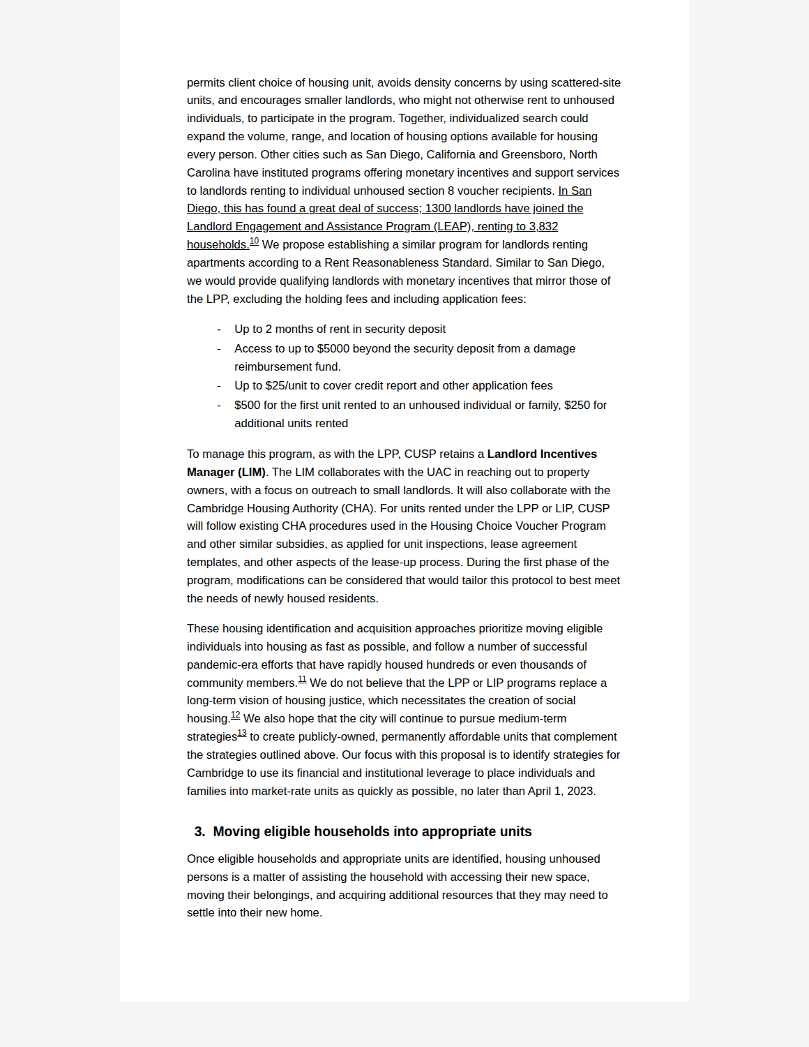permits client choice of housing unit, avoids density concerns by using scattered-site units, and encourages smaller landlords, who might not otherwise rent to unhoused individuals, to participate in the program. Together, individualized search could expand the volume, range, and location of housing options available for housing every person. Other cities such as San Diego, California and Greensboro, North Carolina have instituted programs offering monetary incentives and support services to landlords renting to individual unhoused section 8 voucher recipients. In San Diego, this has found a great deal of success; 1300 landlords have joined the Landlord Engagement and Assistance Program (LEAP), renting to 3,832 households.10 We propose establishing a similar program for landlords renting apartments according to a Rent Reasonableness Standard. Similar to San Diego, we would provide qualifying landlords with monetary incentives that mirror those of the LPP, excluding the holding fees and including application fees:
Up to 2 months of rent in security deposit
Access to up to $5000 beyond the security deposit from a damage reimbursement fund.
Up to $25/unit to cover credit report and other application fees
$500 for the first unit rented to an unhoused individual or family, $250 for additional units rented
To manage this program, as with the LPP, CUSP retains a Landlord Incentives Manager (LIM). The LIM collaborates with the UAC in reaching out to property owners, with a focus on outreach to small landlords. It will also collaborate with the Cambridge Housing Authority (CHA). For units rented under the LPP or LIP, CUSP will follow existing CHA procedures used in the Housing Choice Voucher Program and other similar subsidies, as applied for unit inspections, lease agreement templates, and other aspects of the lease-up process. During the first phase of the program, modifications can be considered that would tailor this protocol to best meet the needs of newly housed residents.
These housing identification and acquisition approaches prioritize moving eligible individuals into housing as fast as possible, and follow a number of successful pandemic-era efforts that have rapidly housed hundreds or even thousands of community members.11 We do not believe that the LPP or LIP programs replace a long-term vision of housing justice, which necessitates the creation of social housing.12 We also hope that the city will continue to pursue medium-term strategies13 to create publicly-owned, permanently affordable units that complement the strategies outlined above. Our focus with this proposal is to identify strategies for Cambridge to use its financial and institutional leverage to place individuals and families into market-rate units as quickly as possible, no later than April 1, 2023.
3. Moving eligible households into appropriate units
Once eligible households and appropriate units are identified, housing unhoused persons is a matter of assisting the household with accessing their new space, moving their belongings, and acquiring additional resources that they may need to settle into their new home.